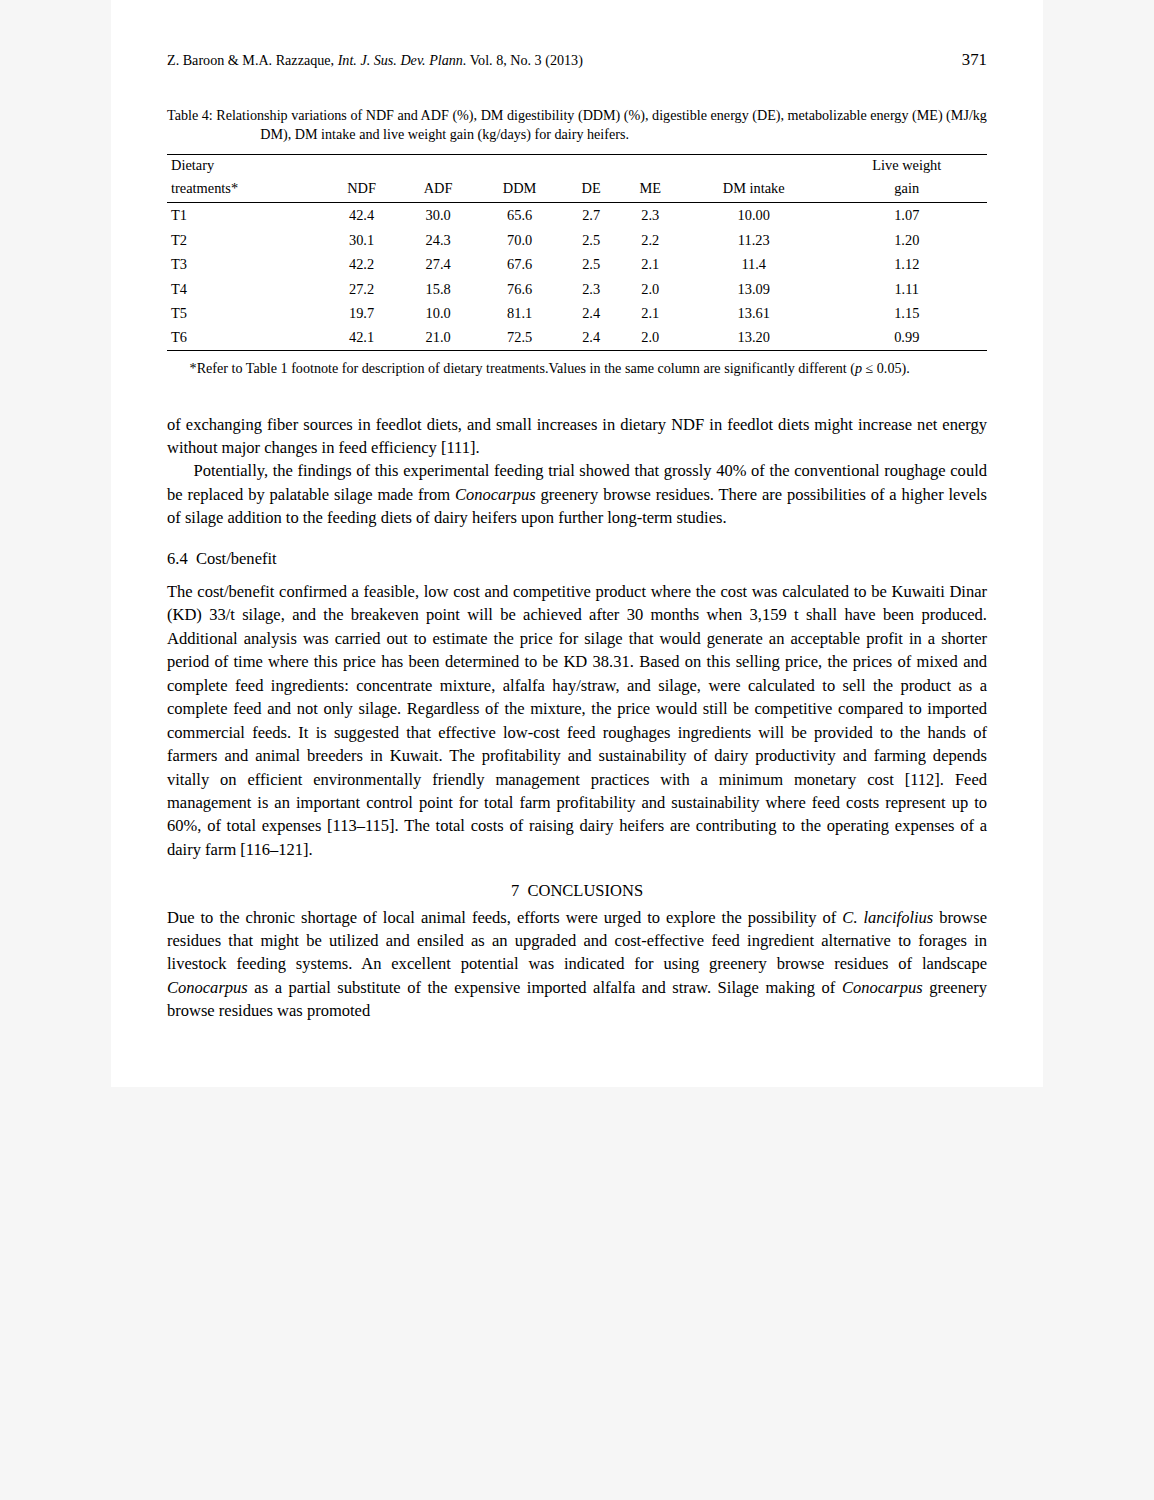Z. Baroon & M.A. Razzaque, Int. J. Sus. Dev. Plann. Vol. 8, No. 3 (2013) 371
Table 4: Relationship variations of NDF and ADF (%), DM digestibility (DDM) (%), digestible energy (DE), metabolizable energy (ME) (MJ/kg DM), DM intake and live weight gain (kg/days) for dairy heifers.
| Dietary | | | | | | | Live weight |
| --- | --- | --- | --- | --- | --- | --- | --- |
| treatments* | NDF | ADF | DDM | DE | ME | DM intake | gain |
| T1 | 42.4 | 30.0 | 65.6 | 2.7 | 2.3 | 10.00 | 1.07 |
| T2 | 30.1 | 24.3 | 70.0 | 2.5 | 2.2 | 11.23 | 1.20 |
| T3 | 42.2 | 27.4 | 67.6 | 2.5 | 2.1 | 11.4 | 1.12 |
| T4 | 27.2 | 15.8 | 76.6 | 2.3 | 2.0 | 13.09 | 1.11 |
| T5 | 19.7 | 10.0 | 81.1 | 2.4 | 2.1 | 13.61 | 1.15 |
| T6 | 42.1 | 21.0 | 72.5 | 2.4 | 2.0 | 13.20 | 0.99 |
*Refer to Table 1 footnote for description of dietary treatments.Values in the same column are significantly different (p ≤ 0.05).
of exchanging fiber sources in feedlot diets, and small increases in dietary NDF in feedlot diets might increase net energy without major changes in feed efficiency [111].
Potentially, the findings of this experimental feeding trial showed that grossly 40% of the conventional roughage could be replaced by palatable silage made from Conocarpus greenery browse residues. There are possibilities of a higher levels of silage addition to the feeding diets of dairy heifers upon further long-term studies.
6.4 Cost/benefit
The cost/benefit confirmed a feasible, low cost and competitive product where the cost was calculated to be Kuwaiti Dinar (KD) 33/t silage, and the breakeven point will be achieved after 30 months when 3,159 t shall have been produced. Additional analysis was carried out to estimate the price for silage that would generate an acceptable profit in a shorter period of time where this price has been determined to be KD 38.31. Based on this selling price, the prices of mixed and complete feed ingredients: concentrate mixture, alfalfa hay/straw, and silage, were calculated to sell the product as a complete feed and not only silage. Regardless of the mixture, the price would still be competitive compared to imported commercial feeds. It is suggested that effective low-cost feed roughages ingredients will be provided to the hands of farmers and animal breeders in Kuwait. The profitability and sustainability of dairy productivity and farming depends vitally on efficient environmentally friendly management practices with a minimum monetary cost [112]. Feed management is an important control point for total farm profitability and sustainability where feed costs represent up to 60%, of total expenses [113–115]. The total costs of raising dairy heifers are contributing to the operating expenses of a dairy farm [116–121].
7 CONCLUSIONS
Due to the chronic shortage of local animal feeds, efforts were urged to explore the possibility of C. lancifolius browse residues that might be utilized and ensiled as an upgraded and cost-effective feed ingredient alternative to forages in livestock feeding systems. An excellent potential was indicated for using greenery browse residues of landscape Conocarpus as a partial substitute of the expensive imported alfalfa and straw. Silage making of Conocarpus greenery browse residues was promoted